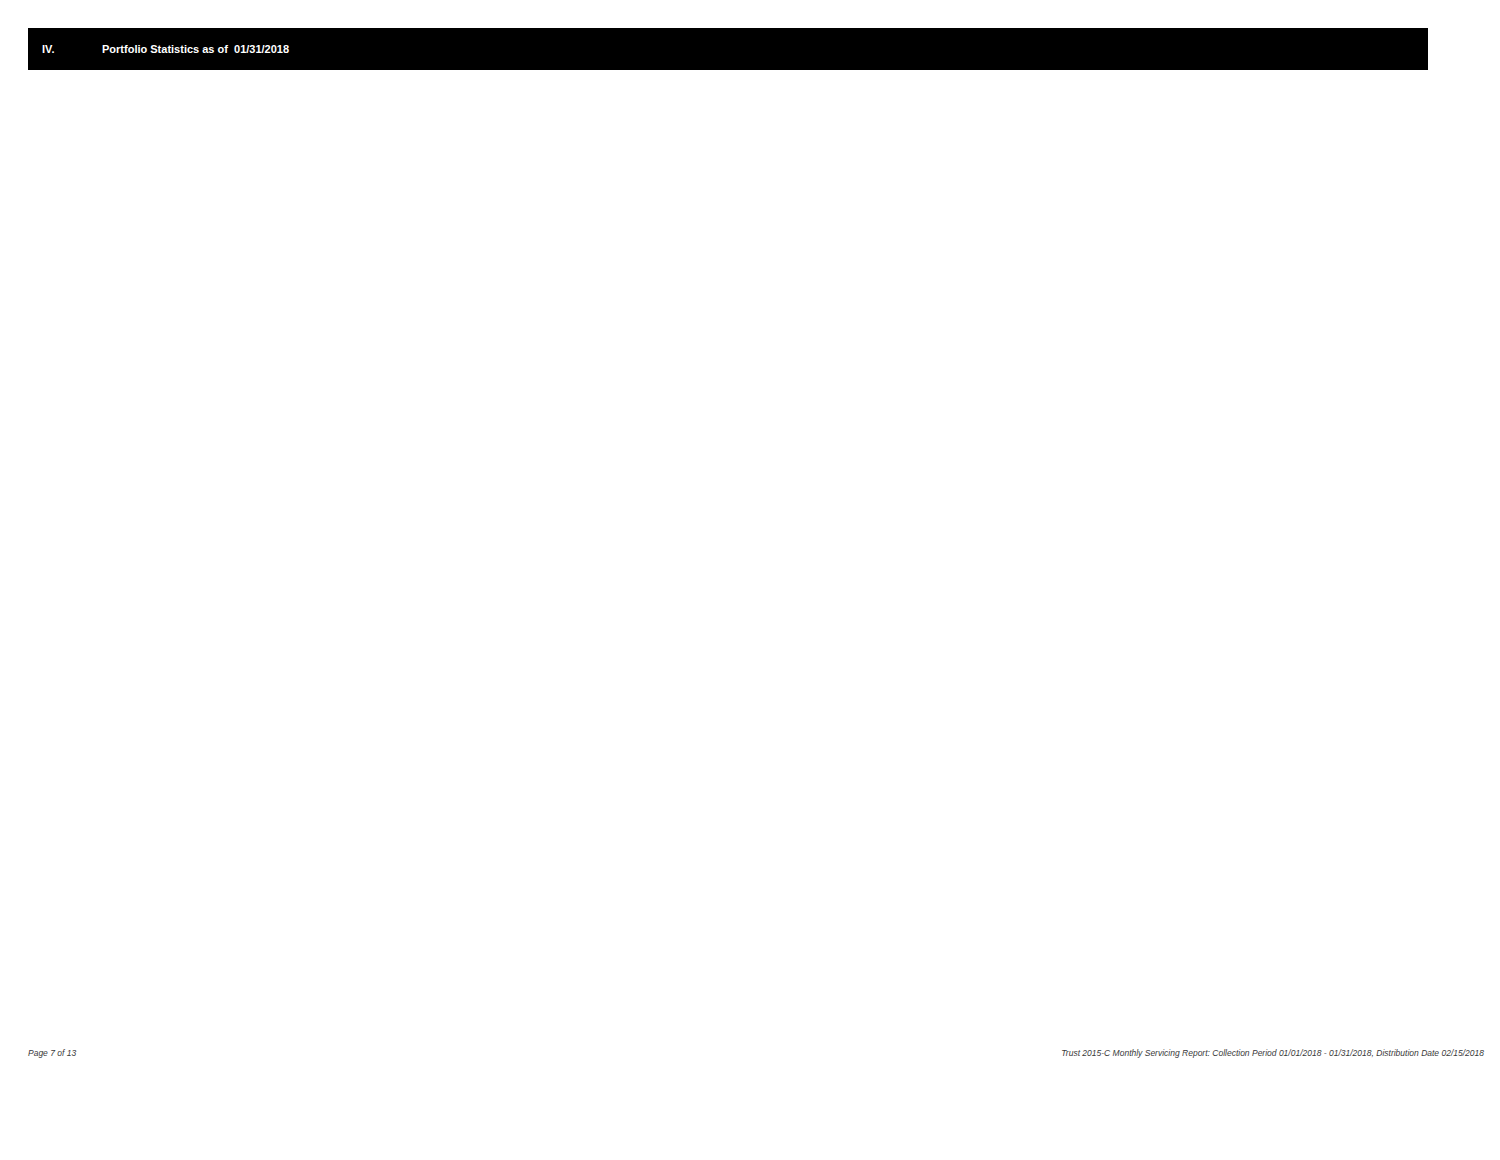IV.
Portfolio Statistics as of 01/31/2018
Page 7 of 13
Trust 2015-C Monthly Servicing Report: Collection Period 01/01/2018 - 01/31/2018, Distribution Date 02/15/2018